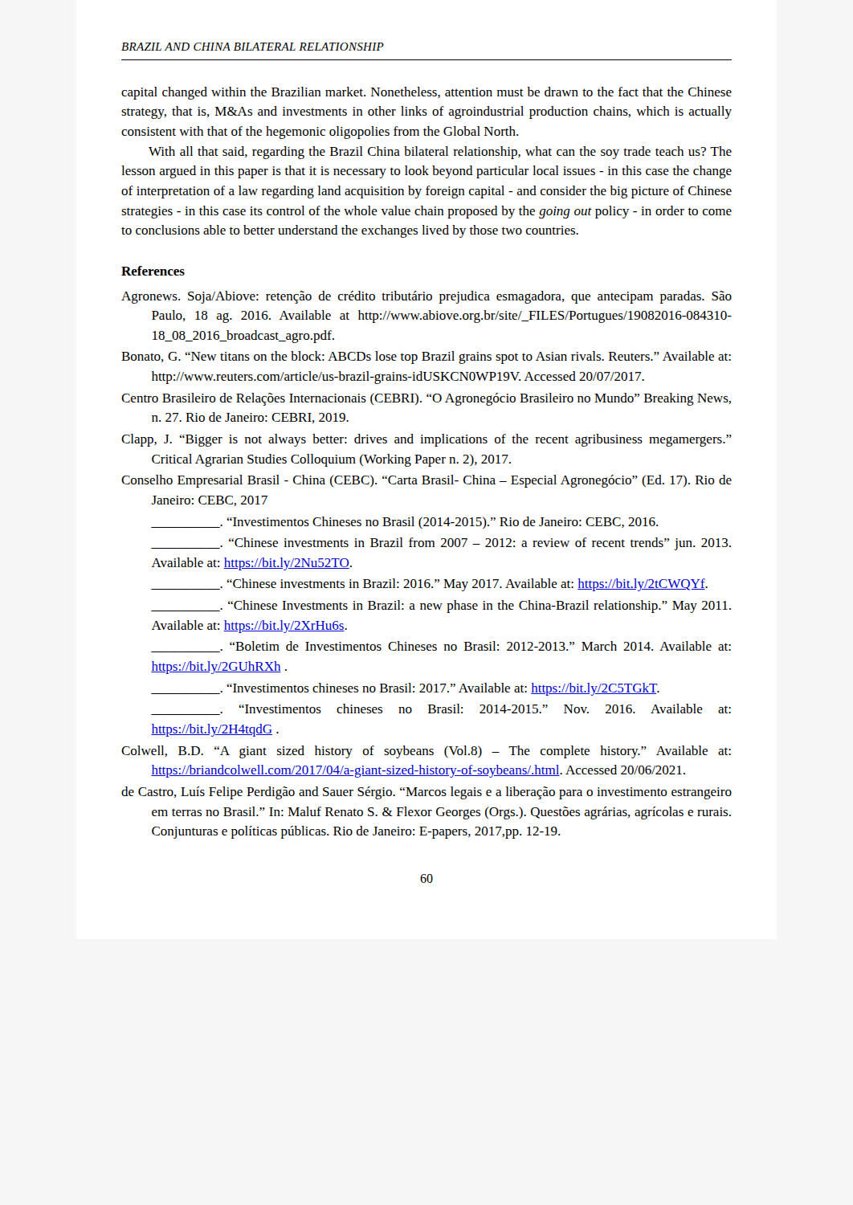BRAZIL AND CHINA BILATERAL RELATIONSHIP
capital changed within the Brazilian market. Nonetheless, attention must be drawn to the fact that the Chinese strategy, that is, M&As and investments in other links of agroindustrial production chains, which is actually consistent with that of the hegemonic oligopolies from the Global North.
With all that said, regarding the Brazil China bilateral relationship, what can the soy trade teach us? The lesson argued in this paper is that it is necessary to look beyond particular local issues - in this case the change of interpretation of a law regarding land acquisition by foreign capital - and consider the big picture of Chinese strategies - in this case its control of the whole value chain proposed by the going out policy - in order to come to conclusions able to better understand the exchanges lived by those two countries.
References
Agronews. Soja/Abiove: retenção de crédito tributário prejudica esmagadora, que antecipam paradas. São Paulo, 18 ag. 2016. Available at http://www.abiove.org.br/site/_FILES/Portugues/19082016-084310-18_08_2016_broadcast_agro.pdf.
Bonato, G. “New titans on the block: ABCDs lose top Brazil grains spot to Asian rivals. Reuters.” Available at: http://www.reuters.com/article/us-brazil-grains-idUSKCN0WP19V. Accessed 20/07/2017.
Centro Brasileiro de Relações Internacionais (CEBRI). “O Agronegócio Brasileiro no Mundo” Breaking News, n. 27. Rio de Janeiro: CEBRI, 2019.
Clapp, J. “Bigger is not always better: drives and implications of the recent agribusiness megamergers.” Critical Agrarian Studies Colloquium (Working Paper n. 2), 2017.
Conselho Empresarial Brasil - China (CEBC). “Carta Brasil- China – Especial Agronegócio” (Ed. 17). Rio de Janeiro: CEBC, 2017
__________. “Investimentos Chineses no Brasil (2014-2015).” Rio de Janeiro: CEBC, 2016.
__________. “Chinese investments in Brazil from 2007 – 2012: a review of recent trends” jun. 2013. Available at: https://bit.ly/2Nu52TO.
__________. “Chinese investments in Brazil: 2016.” May 2017. Available at: https://bit.ly/2tCWQYf.
__________. “Chinese Investments in Brazil: a new phase in the China-Brazil relationship.” May 2011. Available at: https://bit.ly/2XrHu6s.
__________. “Boletim de Investimentos Chineses no Brasil: 2012-2013.” March 2014. Available at: https://bit.ly/2GUhRXh .
__________. “Investimentos chineses no Brasil: 2017.” Available at: https://bit.ly/2C5TGkT.
__________. “Investimentos chineses no Brasil: 2014-2015.” Nov. 2016. Available at: https://bit.ly/2H4tqdG .
Colwell, B.D. “A giant sized history of soybeans (Vol.8) – The complete history.” Available at: https://briandcolwell.com/2017/04/a-giant-sized-history-of-soybeans/.html. Accessed 20/06/2021.
de Castro, Luís Felipe Perdigão and Sauer Sérgio. “Marcos legais e a liberação para o investimento estrangeiro em terras no Brasil.” In: Maluf Renato S. & Flexor Georges (Orgs.). Questões agrárias, agrícolas e rurais. Conjunturas e políticas públicas. Rio de Janeiro: E-papers, 2017,pp. 12-19.
60